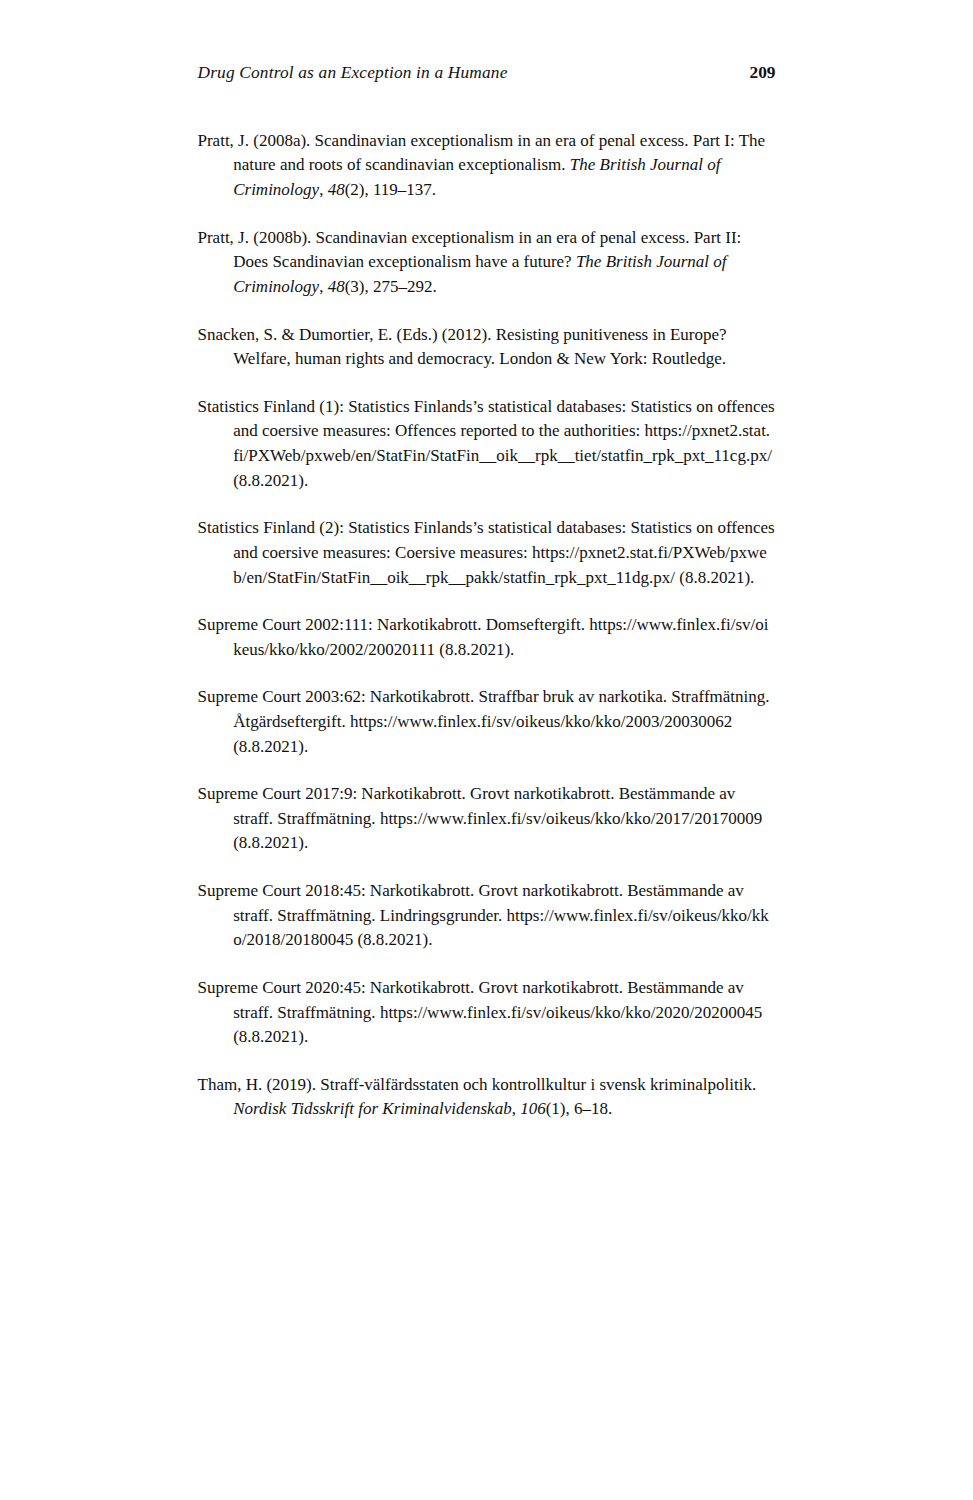Drug Control as an Exception in a Humane 209
Pratt, J. (2008a). Scandinavian exceptionalism in an era of penal excess. Part I: The nature and roots of scandinavian exceptionalism. The British Journal of Criminology, 48(2), 119–137.
Pratt, J. (2008b). Scandinavian exceptionalism in an era of penal excess. Part II: Does Scandinavian exceptionalism have a future? The British Journal of Criminology, 48(3), 275–292.
Snacken, S. & Dumortier, E. (Eds.) (2012). Resisting punitiveness in Europe? Welfare, human rights and democracy. London & New York: Routledge.
Statistics Finland (1): Statistics Finlands’s statistical databases: Statistics on offences and coersive measures: Offences reported to the authorities: https://pxnet2.stat.fi/PXWeb/pxweb/en/StatFin/StatFin__oik__rpk__tiet/statfin_rpk_pxt_11cg.px/ (8.8.2021).
Statistics Finland (2): Statistics Finlands’s statistical databases: Statistics on offences and coersive measures: Coersive measures: https://pxnet2.stat.fi/PXWeb/pxweb/en/StatFin/StatFin__oik__rpk__pakk/statfin_rpk_pxt_11dg.px/ (8.8.2021).
Supreme Court 2002:111: Narkotikabrott. Domseftergift. https://www.finlex.fi/sv/oikeus/kko/kko/2002/20020111 (8.8.2021).
Supreme Court 2003:62: Narkotikabrott. Straffbar bruk av narkotika. Straffmätning. Åtgärdseftergift. https://www.finlex.fi/sv/oikeus/kko/kko/2003/20030062 (8.8.2021).
Supreme Court 2017:9: Narkotikabrott. Grovt narkotikabrott. Bestämmande av straff. Straffmätning. https://www.finlex.fi/sv/oikeus/kko/kko/2017/20170009 (8.8.2021).
Supreme Court 2018:45: Narkotikabrott. Grovt narkotikabrott. Bestämmande av straff. Straffmätning. Lindringsgrunder. https://www.finlex.fi/sv/oikeus/kko/kko/2018/20180045 (8.8.2021).
Supreme Court 2020:45: Narkotikabrott. Grovt narkotikabrott. Bestämmande av straff. Straffmätning. https://www.finlex.fi/sv/oikeus/kko/kko/2020/20200045 (8.8.2021).
Tham, H. (2019). Straff-välfärdsstaten och kontrollkultur i svensk kriminalpolitik. Nordisk Tidsskrift for Kriminalvidenskab, 106(1), 6–18.